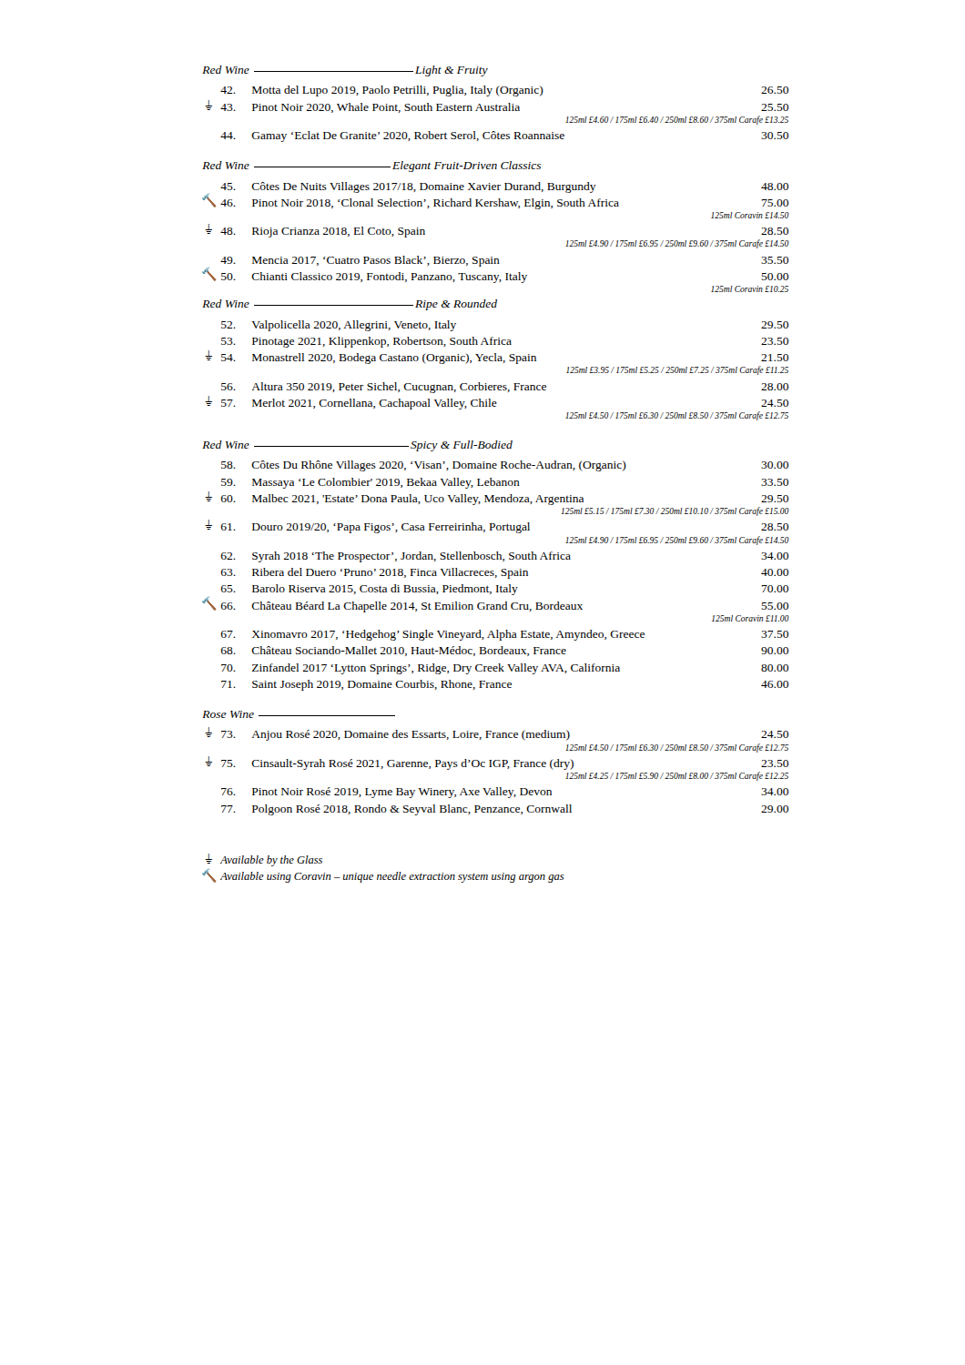Red Wine Light & Fruity
| | 42. | Motta del Lupo 2019, Paolo Petrilli, Puglia, Italy (Organic) | 26.50 |
| ⏚ | 43. | Pinot Noir 2020, Whale Point, South Eastern Australia | 25.50 |
| | | 125ml £4.60 / 175ml £6.40 / 250ml £8.60 / 375ml Carafe £13.25 |
| | 44. | Gamay ‘Eclat De Granite’ 2020, Robert Serol, Côtes Roannaise | 30.50 |
Red Wine Elegant Fruit-Driven Classics
| | 45. | Côtes De Nuits Villages 2017/18, Domaine Xavier Durand, Burgundy | 48.00 |
| 🔨 | 46. | Pinot Noir 2018, ‘Clonal Selection’, Richard Kershaw, Elgin, South Africa | 75.00 |
| | | 125ml Coravin £14.50 |
| ⏚ | 48. | Rioja Crianza 2018, El Coto, Spain | 28.50 |
| | | 125ml £4.90 / 175ml £6.95 / 250ml £9.60 / 375ml Carafe £14.50 |
| | 49. | Mencia 2017, ‘Cuatro Pasos Black’, Bierzo, Spain | 35.50 |
| 🔨 | 50. | Chianti Classico 2019, Fontodi, Panzano, Tuscany, Italy | 50.00 |
| | | 125ml Coravin £10.25 |
Red Wine Ripe & Rounded
| | 52. | Valpolicella 2020, Allegrini, Veneto, Italy | 29.50 |
| | 53. | Pinotage 2021, Klippenkop, Robertson, South Africa | 23.50 |
| ⏚ | 54. | Monastrell 2020, Bodega Castano (Organic), Yecla, Spain | 21.50 |
| | | 125ml £3.95 / 175ml £5.25 / 250ml £7.25 / 375ml Carafe £11.25 |
| | 56. | Altura 350 2019, Peter Sichel, Cucugnan, Corbieres, France | 28.00 |
| ⏚ | 57. | Merlot 2021, Cornellana, Cachapoal Valley, Chile | 24.50 |
| | | 125ml £4.50 / 175ml £6.30 / 250ml £8.50 / 375ml Carafe £12.75 |
Red Wine Spicy & Full-Bodied
| | 58. | Côtes Du Rhône Villages 2020, ‘Visan’, Domaine Roche-Audran, (Organic) | 30.00 |
| | 59. | Massaya ‘Le Colombier' 2019, Bekaa Valley, Lebanon | 33.50 |
| ⏚ | 60. | Malbec 2021, 'Estate’ Dona Paula, Uco Valley, Mendoza, Argentina | 29.50 |
| | | 125ml £5.15 / 175ml £7.30 / 250ml £10.10 / 375ml Carafe £15.00 |
| ⏚ | 61. | Douro 2019/20, ‘Papa Figos’, Casa Ferreirinha, Portugal | 28.50 |
| | | 125ml £4.90 / 175ml £6.95 / 250ml £9.60 / 375ml Carafe £14.50 |
| | 62. | Syrah 2018 ‘The Prospector’, Jordan, Stellenbosch, South Africa | 34.00 |
| | 63. | Ribera del Duero ‘Pruno’ 2018, Finca Villacreces, Spain | 40.00 |
| | 65. | Barolo Riserva 2015, Costa di Bussia, Piedmont, Italy | 70.00 |
| 🔨 | 66. | Château Béard La Chapelle 2014, St Emilion Grand Cru, Bordeaux | 55.00 |
| | | 125ml Coravin £11.00 |
| | 67. | Xinomavro 2017, ‘Hedgehog’ Single Vineyard, Alpha Estate, Amyndeo, Greece | 37.50 |
| | 68. | Château Sociando-Mallet 2010, Haut-Médoc, Bordeaux, France | 90.00 |
| | 70. | Zinfandel 2017 ‘Lytton Springs’, Ridge, Dry Creek Valley AVA, California | 80.00 |
| | 71. | Saint Joseph 2019, Domaine Courbis, Rhone, France | 46.00 |
Rose Wine
| ⏚ | 73. | Anjou Rosé 2020, Domaine des Essarts, Loire, France (medium) | 24.50 |
| | | 125ml £4.50 / 175ml £6.30 / 250ml £8.50 / 375ml Carafe £12.75 |
| ⏚ | 75. | Cinsault-Syrah Rosé 2021, Garenne, Pays d’Oc IGP, France (dry) | 23.50 |
| | | 125ml £4.25 / 175ml £5.90 / 250ml £8.00 / 375ml Carafe £12.25 |
| | 76. | Pinot Noir Rosé 2019, Lyme Bay Winery, Axe Valley, Devon | 34.00 |
| | 77. | Polgoon Rosé 2018, Rondo & Seyval Blanc, Penzance, Cornwall | 29.00 |
⏚Available by the Glass
🔨Available using Coravin – unique needle extraction system using argon gas